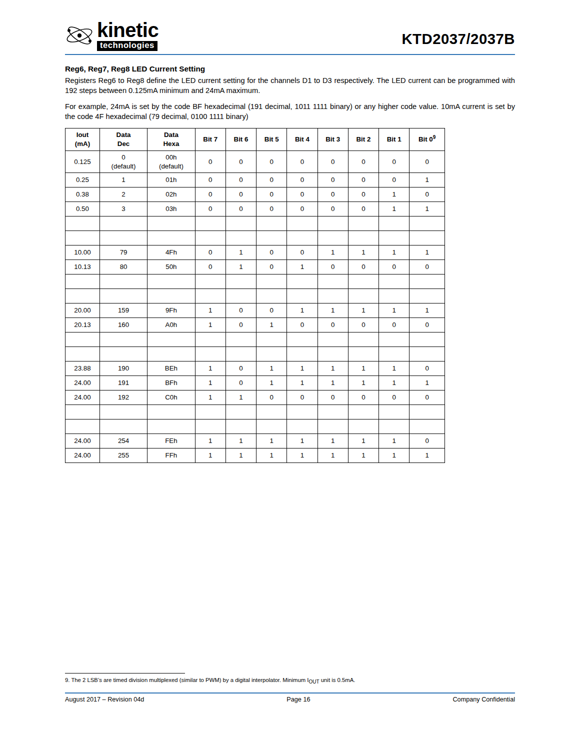kinetic
technologies
KTD2037/2037B
Reg6, Reg7, Reg8 LED Current Setting
Registers Reg6 to Reg8 define the LED current setting for the channels D1 to D3 respectively. The LED current can be programmed with 192 steps between 0.125mA minimum and 24mA maximum.
For example, 24mA is set by the code BF hexadecimal (191 decimal, 1011 1111 binary) or any higher code value. 10mA current is set by the code 4F hexadecimal (79 decimal, 0100 1111 binary)
| Iout (mA) | Data Dec | Data Hexa | Bit 7 | Bit 6 | Bit 5 | Bit 4 | Bit 3 | Bit 2 | Bit 1 | Bit 0 9 |
| --- | --- | --- | --- | --- | --- | --- | --- | --- | --- | --- |
| 0.125 | 0 (default) | 00h (default) | 0 | 0 | 0 | 0 | 0 | 0 | 0 | 0 |
| 0.25 | 1 | 01h | 0 | 0 | 0 | 0 | 0 | 0 | 0 | 1 |
| 0.38 | 2 | 02h | 0 | 0 | 0 | 0 | 0 | 0 | 1 | 0 |
| 0.50 | 3 | 03h | 0 | 0 | 0 | 0 | 0 | 0 | 1 | 1 |
| 10.00 | 79 | 4Fh | 0 | 1 | 0 | 0 | 1 | 1 | 1 | 1 |
| 10.13 | 80 | 50h | 0 | 1 | 0 | 1 | 0 | 0 | 0 | 0 |
| 20.00 | 159 | 9Fh | 1 | 0 | 0 | 1 | 1 | 1 | 1 | 1 |
| 20.13 | 160 | A0h | 1 | 0 | 1 | 0 | 0 | 0 | 0 | 0 |
| 23.88 | 190 | BEh | 1 | 0 | 1 | 1 | 1 | 1 | 1 | 0 |
| 24.00 | 191 | BFh | 1 | 0 | 1 | 1 | 1 | 1 | 1 | 1 |
| 24.00 | 192 | C0h | 1 | 1 | 0 | 0 | 0 | 0 | 0 | 0 |
| 24.00 | 254 | FEh | 1 | 1 | 1 | 1 | 1 | 1 | 1 | 0 |
| 24.00 | 255 | FFh | 1 | 1 | 1 | 1 | 1 | 1 | 1 | 1 |
9. The 2 LSB’s are timed division multiplexed (similar to PWM) by a digital interpolator. Minimum IOUT unit is 0.5mA.
August 2017 – Revision 04d
Page 16
Company Confidential